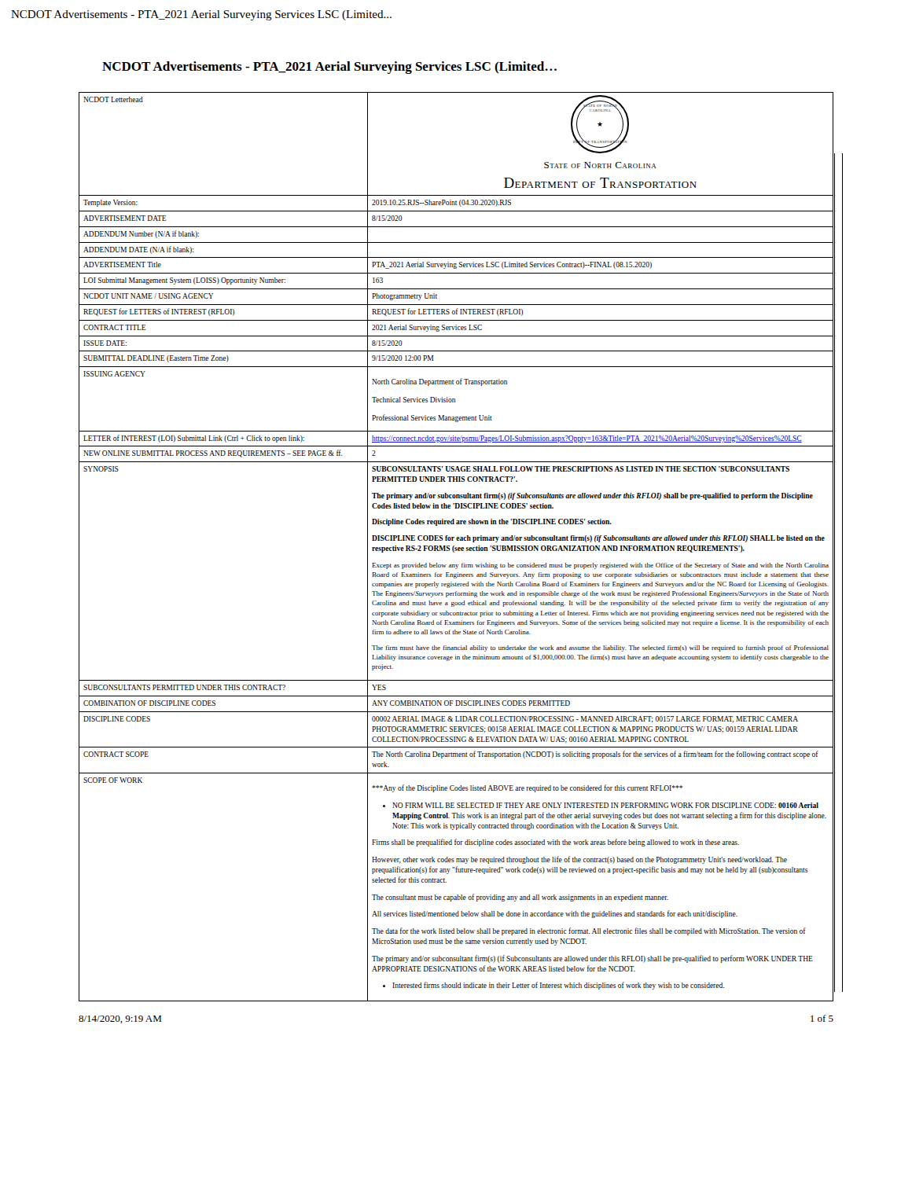NCDOT Advertisements - PTA_2021 Aerial Surveying Services LSC (Limited...
NCDOT Advertisements - PTA_2021 Aerial Surveying Services LSC (Limited…
| NCDOT Letterhead | STATE OF NORTH CAROLINA ★ DEPT OF TRANSPORTATION State of North Carolina Department of Transportation |
| Template Version: | 2019.10.25.RJS--SharePoint (04.30.2020).RJS |
| ADVERTISEMENT DATE | 8/15/2020 |
| ADDENDUM Number (N/A if blank): | |
| ADDENDUM DATE (N/A if blank): | |
| ADVERTISEMENT Title | PTA_2021 Aerial Surveying Services LSC (Limited Services Contract)--FINAL (08.15.2020) |
| LOI Submittal Management System (LOISS) Opportunity Number: | 163 |
| NCDOT UNIT NAME / USING AGENCY | Photogrammetry Unit |
| REQUEST for LETTERS of INTEREST (RFLOI) | REQUEST for LETTERS of INTEREST (RFLOI) |
| CONTRACT TITLE | 2021 Aerial Surveying Services LSC |
| ISSUE DATE: | 8/15/2020 |
| SUBMITTAL DEADLINE (Eastern Time Zone) | 9/15/2020 12:00 PM |
| ISSUING AGENCY | North Carolina Department of Transportation Technical Services Division Professional Services Management Unit |
| LETTER of INTEREST (LOI) Submittal Link (Ctrl + Click to open link): | https://connect.ncdot.gov/site/psmu/Pages/LOI-Submission.aspx?Oppty=163&Title=PTA_2021%20Aerial%20Surveying%20Services%20LSC |
| NEW ONLINE SUBMITTAL PROCESS AND REQUIREMENTS – SEE PAGE & ff. | 2 |
| SYNOPSIS | SUBCONSULTANTS' USAGE SHALL FOLLOW THE PRESCRIPTIONS AS LISTED IN THE SECTION 'SUBCONSULTANTS PERMITTED UNDER THIS CONTRACT?'. The primary and/or subconsultant firm(s) (if Subconsultants are allowed under this RFLOI) shall be pre-qualified to perform the Discipline Codes listed below in the 'DISCIPLINE CODES' section. Discipline Codes required are shown in the 'DISCIPLINE CODES' section. DISCIPLINE CODES for each primary and/or subconsultant firm(s) (if Subconsultants are allowed under this RFLOI) SHALL be listed on the respective RS-2 FORMS (see section 'SUBMISSION ORGANIZATION AND INFORMATION REQUIREMENTS'). Except as provided below any firm wishing to be considered must be properly registered with the Office of the Secretary of State and with the North Carolina Board of Examiners for Engineers and Surveyors. Any firm proposing to use corporate subsidiaries or subcontractors must include a statement that these companies are properly registered with the North Carolina Board of Examiners for Engineers and Surveyors and/or the NC Board for Licensing of Geologists. The Engineers/ Surveyors performing the work and in responsible charge of the work must be registered Professional Engineers/ Surveyors in the State of North Carolina and must have a good ethical and professional standing. It will be the responsibility of the selected private firm to verify the registration of any corporate subsidiary or subcontractor prior to submitting a Letter of Interest. Firms which are not providing engineering services need not be registered with the North Carolina Board of Examiners for Engineers and Surveyors. Some of the services being solicited may not require a license. It is the responsibility of each firm to adhere to all laws of the State of North Carolina. The firm must have the financial ability to undertake the work and assume the liability. The selected firm(s) will be required to furnish proof of Professional Liability insurance coverage in the minimum amount of $1,000,000.00. The firm(s) must have an adequate accounting system to identify costs chargeable to the project. |
| SUBCONSULTANTS PERMITTED UNDER THIS CONTRACT? | YES |
| COMBINATION OF DISCIPLINE CODES | ANY COMBINATION OF DISCIPLINES CODES PERMITTED |
| DISCIPLINE CODES | 00002 AERIAL IMAGE & LIDAR COLLECTION/PROCESSING - MANNED AIRCRAFT; 00157 LARGE FORMAT, METRIC CAMERA PHOTOGRAMMETRIC SERVICES; 00158 AERIAL IMAGE COLLECTION & MAPPING PRODUCTS W/ UAS; 00159 AERIAL LIDAR COLLECTION/PROCESSING & ELEVATION DATA W/ UAS; 00160 AERIAL MAPPING CONTROL |
| CONTRACT SCOPE | The North Carolina Department of Transportation (NCDOT) is soliciting proposals for the services of a firm/team for the following contract scope of work. |
| SCOPE OF WORK | ***Any of the Discipline Codes listed ABOVE are required to be considered for this current RFLOI*** NO FIRM WILL BE SELECTED IF THEY ARE ONLY INTERESTED IN PERFORMING WORK FOR DISCIPLINE CODE: 00160 Aerial Mapping Control . This work is an integral part of the other aerial surveying codes but does not warrant selecting a firm for this discipline alone. Note: This work is typically contracted through coordination with the Location & Surveys Unit. Firms shall be prequalified for discipline codes associated with the work areas before being allowed to work in these areas. However, other work codes may be required throughout the life of the contract(s) based on the Photogrammetry Unit's need/workload. The prequalification(s) for any "future-required" work code(s) will be reviewed on a project-specific basis and may not be held by all (sub)consultants selected for this contract. The consultant must be capable of providing any and all work assignments in an expedient manner. All services listed/mentioned below shall be done in accordance with the guidelines and standards for each unit/discipline. The data for the work listed below shall be prepared in electronic format. All electronic files shall be compiled with MicroStation. The version of MicroStation used must be the same version currently used by NCDOT. The primary and/or subconsultant firm(s) (if Subconsultants are allowed under this RFLOI) shall be pre-qualified to perform WORK UNDER THE APPROPRIATE DESIGNATIONS of the WORK AREAS listed below for the NCDOT. Interested firms should indicate in their Letter of Interest which disciplines of work they wish to be considered. |
8/14/2020, 9:19 AM
1 of 5